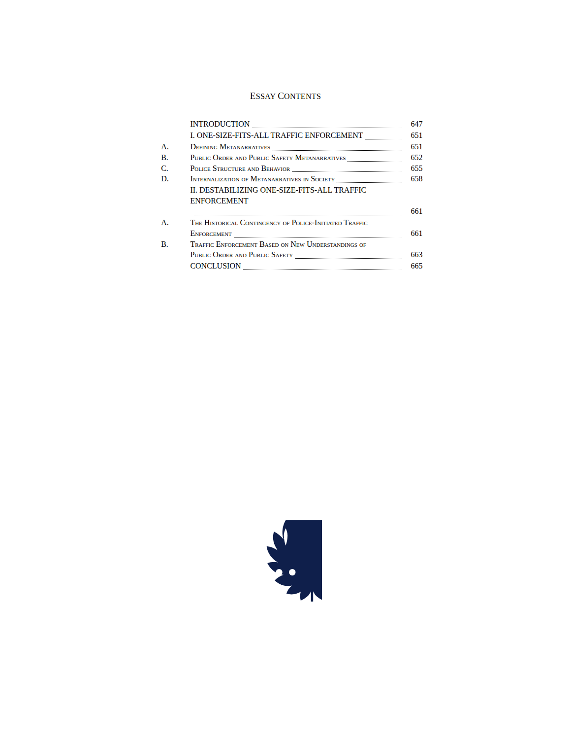ESSAY CONTENTS
| | Introduction | 647 |
| | I. One-Size-Fits-All Traffic Enforcement | 651 |
| A. | Defining Metanarratives | 651 |
| B. | Public Order and Public Safety Metanarratives | 652 |
| C. | Police Structure and Behavior | 655 |
| D. | Internalization of Metanarratives in Society | 658 |
| | II. Destabilizing One-Size-Fits-All Traffic Enforcement |
| | | 661 |
| A. | The Historical Contingency of Police-Initiated Traffic |
| | Enforcement | 661 |
| B. | Traffic Enforcement Based on New Understandings of |
| | Public Order and Public Safety | 663 |
| | Conclusion | 665 |